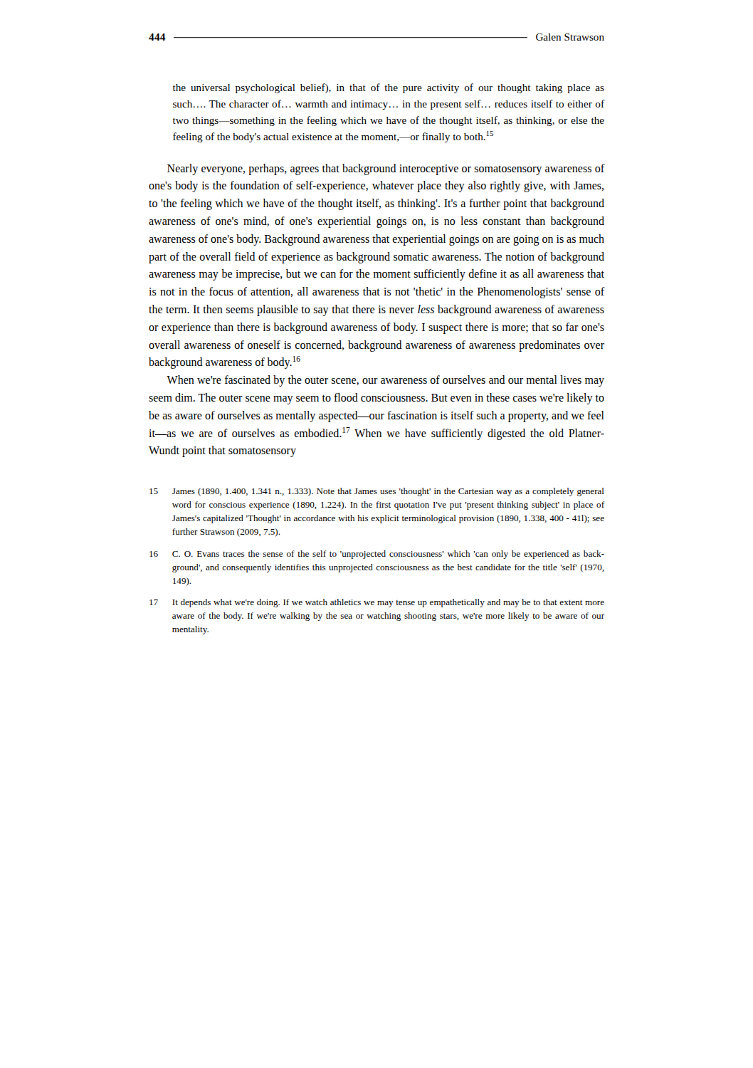444 Galen Strawson
the universal psychological belief), in that of the pure activity of our thought taking place as such…. The character of… warmth and intimacy… in the present self… reduces itself to either of two things—something in the feeling which we have of the thought itself, as thinking, or else the feeling of the body's actual existence at the moment,—or finally to both.15
Nearly everyone, perhaps, agrees that background interoceptive or somatosensory awareness of one's body is the foundation of self-experience, whatever place they also rightly give, with James, to 'the feeling which we have of the thought itself, as thinking'. It's a further point that background awareness of one's mind, of one's experiential goings on, is no less constant than background awareness of one's body. Background awareness that experiential goings on are going on is as much part of the overall field of experience as background somatic awareness. The notion of background awareness may be imprecise, but we can for the moment sufficiently define it as all awareness that is not in the focus of attention, all awareness that is not 'thetic' in the Phenomenologists' sense of the term. It then seems plausible to say that there is never less background awareness of awareness or experience than there is background awareness of body. I suspect there is more; that so far one's overall awareness of oneself is concerned, background awareness of awareness predominates over background awareness of body.16
When we're fascinated by the outer scene, our awareness of ourselves and our mental lives may seem dim. The outer scene may seem to flood consciousness. But even in these cases we're likely to be as aware of ourselves as mentally aspected—our fascination is itself such a property, and we feel it—as we are of ourselves as embodied.17 When we have sufficiently digested the old Platner-Wundt point that somatosensory
15 James (1890, 1.400, 1.341 n., 1.333). Note that James uses 'thought' in the Cartesian way as a completely general word for conscious experience (1890, 1.224). In the first quotation I've put 'present thinking subject' in place of James's capitalized 'Thought' in accordance with his explicit terminological provision (1890, 1.338, 400 - 41l); see further Strawson (2009, 7.5).
16 C. O. Evans traces the sense of the self to 'unprojected consciousness' which 'can only be experienced as background', and consequently identifies this unprojected consciousness as the best candidate for the title 'self' (1970, 149).
17 It depends what we're doing. If we watch athletics we may tense up empathetically and may be to that extent more aware of the body. If we're walking by the sea or watching shooting stars, we're more likely to be aware of our mentality.